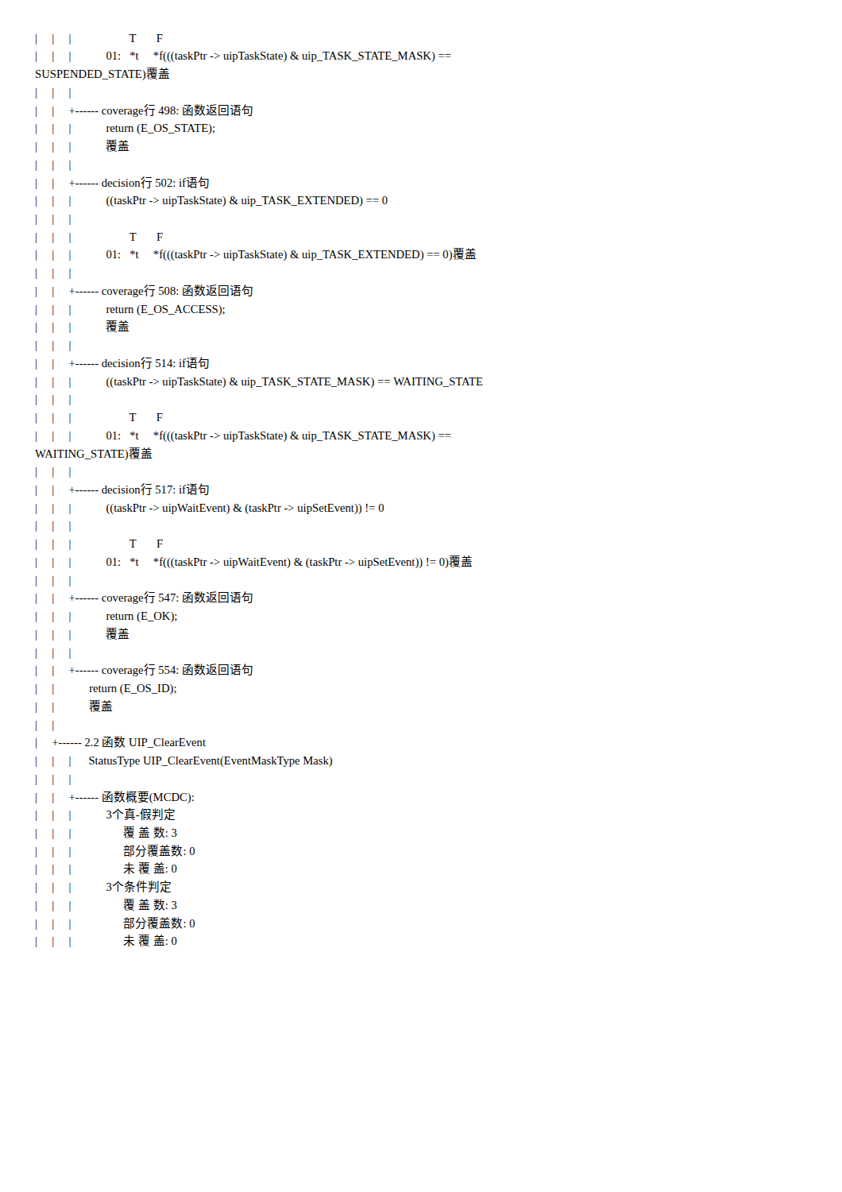|     |     |                    T       F
|     |     |            01:   *t     *f(((taskPtr -> uipTaskState) & uip_TASK_STATE_MASK) ==
SUSPENDED_STATE)覆盖
|     |     |
|     |     +------ coverage行 498: 函数返回语句
|     |     |            return (E_OS_STATE);
|     |     |            覆盖
|     |     |
|     |     +------ decision行 502: if语句
|     |     |            ((taskPtr -> uipTaskState) & uip_TASK_EXTENDED) == 0
|     |     |
|     |     |                    T       F
|     |     |            01:   *t     *f(((taskPtr -> uipTaskState) & uip_TASK_EXTENDED) == 0)覆盖
|     |     |
|     |     +------ coverage行 508: 函数返回语句
|     |     |            return (E_OS_ACCESS);
|     |     |            覆盖
|     |     |
|     |     +------ decision行 514: if语句
|     |     |            ((taskPtr -> uipTaskState) & uip_TASK_STATE_MASK) == WAITING_STATE
|     |     |
|     |     |                    T       F
|     |     |            01:   *t     *f(((taskPtr -> uipTaskState) & uip_TASK_STATE_MASK) ==
WAITING_STATE)覆盖
|     |     |
|     |     +------ decision行 517: if语句
|     |     |            ((taskPtr -> uipWaitEvent) & (taskPtr -> uipSetEvent)) != 0
|     |     |
|     |     |                    T       F
|     |     |            01:   *t     *f(((taskPtr -> uipWaitEvent) & (taskPtr -> uipSetEvent)) != 0)覆盖
|     |     |
|     |     +------ coverage行 547: 函数返回语句
|     |     |            return (E_OK);
|     |     |            覆盖
|     |     |
|     |     +------ coverage行 554: 函数返回语句
|     |            return (E_OS_ID);
|     |            覆盖
|     |
|     +------ 2.2 函数 UIP_ClearEvent
|     |     |      StatusType UIP_ClearEvent(EventMaskType Mask)
|     |     |
|     |     +------ 函数概要(MCDC):
|     |     |            3个真-假判定
|     |     |                  覆 盖 数: 3
|     |     |                  部分覆盖数: 0
|     |     |                  未 覆 盖: 0
|     |     |            3个条件判定
|     |     |                  覆 盖 数: 3
|     |     |                  部分覆盖数: 0
|     |     |                  未 覆 盖: 0